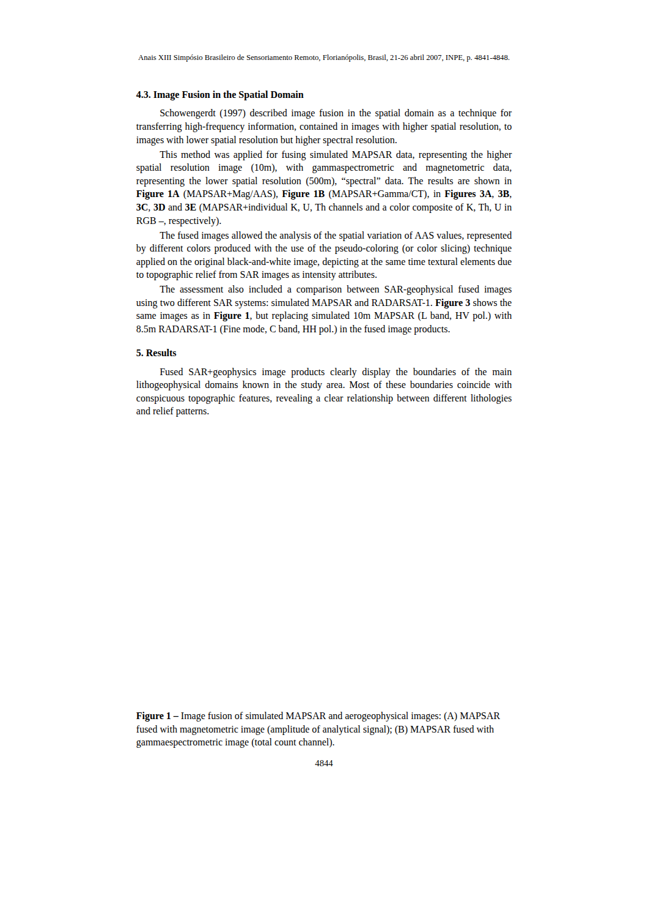Anais XIII Simpósio Brasileiro de Sensoriamento Remoto, Florianópolis, Brasil, 21-26 abril 2007, INPE, p. 4841-4848.
4.3. Image Fusion in the Spatial Domain
Schowengerdt (1997) described image fusion in the spatial domain as a technique for transferring high-frequency information, contained in images with higher spatial resolution, to images with lower spatial resolution but higher spectral resolution.
This method was applied for fusing simulated MAPSAR data, representing the higher spatial resolution image (10m), with gammaspectrometric and magnetometric data, representing the lower spatial resolution (500m), “spectral” data. The results are shown in Figure 1A (MAPSAR+Mag/AAS), Figure 1B (MAPSAR+Gamma/CT), in Figures 3A, 3B, 3C, 3D and 3E (MAPSAR+individual K, U, Th channels and a color composite of K, Th, U in RGB –, respectively).
The fused images allowed the analysis of the spatial variation of AAS values, represented by different colors produced with the use of the pseudo-coloring (or color slicing) technique applied on the original black-and-white image, depicting at the same time textural elements due to topographic relief from SAR images as intensity attributes.
The assessment also included a comparison between SAR-geophysical fused images using two different SAR systems: simulated MAPSAR and RADARSAT-1. Figure 3 shows the same images as in Figure 1, but replacing simulated 10m MAPSAR (L band, HV pol.) with 8.5m RADARSAT-1 (Fine mode, C band, HH pol.) in the fused image products.
5. Results
Fused SAR+geophysics image products clearly display the boundaries of the main lithogeophysical domains known in the study area. Most of these boundaries coincide with conspicuous topographic features, revealing a clear relationship between different lithologies and relief patterns.
Figure 1 – Image fusion of simulated MAPSAR and aerogeophysical images: (A) MAPSAR fused with magnetometric image (amplitude of analytical signal); (B) MAPSAR fused with gammaespectrometric image (total count channel).
4844